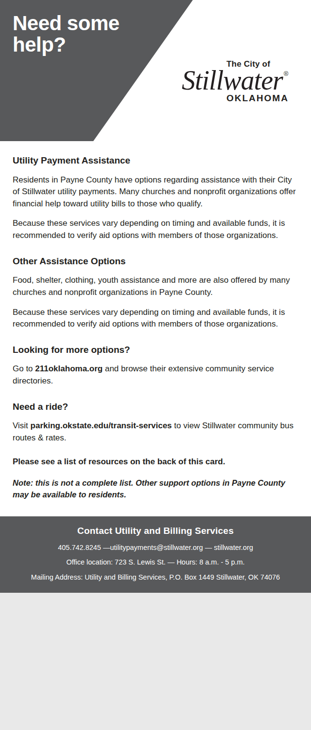Need some help?
The City of
Stillwater®
OKLAHOMA
Utility Payment Assistance
Residents in Payne County have options regarding assistance with their City of Stillwater utility payments. Many churches and nonprofit organizations offer financial help toward utility bills to those who qualify.
Because these services vary depending on timing and available funds, it is recommended to verify aid options with members of those organizations.
Other Assistance Options
Food, shelter, clothing, youth assistance and more are also offered by many churches and nonprofit organizations in Payne County.
Because these services vary depending on timing and available funds, it is recommended to verify aid options with members of those organizations.
Looking for more options?
Go to 211oklahoma.org and browse their extensive community service directories.
Need a ride?
Visit parking.okstate.edu/transit-services to view Stillwater community bus routes & rates.
Please see a list of resources on the back of this card.
Note: this is not a complete list. Other support options in Payne County may be available to residents.
Contact Utility and Billing Services
405.742.8245 —utilitypayments@stillwater.org — stillwater.org
Office location: 723 S. Lewis St. — Hours: 8 a.m. - 5 p.m.
Mailing Address: Utility and Billing Services, P.O. Box 1449 Stillwater, OK 74076